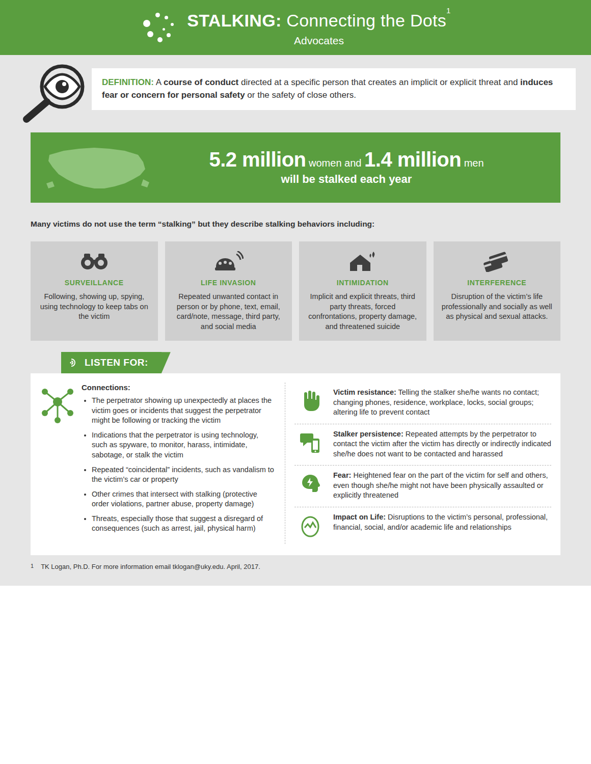STALKING: Connecting the Dots1
Advocates
DEFINITION: A course of conduct directed at a specific person that creates an implicit or explicit threat and induces fear or concern for personal safety or the safety of close others.
5.2 million women and 1.4 million men
will be stalked each year
Many victims do not use the term “stalking” but they describe stalking behaviors including:
Surveillance
Following, showing up, spying, using technology to keep tabs on the victim
Life Invasion
Repeated unwanted contact in person or by phone, text, email, card/note, message, third party, and social media
Intimidation
Implicit and explicit threats, third party threats, forced confrontations, property damage, and threatened suicide
Interference
Disruption of the victim’s life professionally and socially as well as physical and sexual attacks.
LISTEN FOR:
Connections:
The perpetrator showing up unexpectedly at places the victim goes or incidents that suggest the perpetrator might be following or tracking the victim
Indications that the perpetrator is using technology, such as spyware, to monitor, harass, intimidate, sabotage, or stalk the victim
Repeated “coincidental” incidents, such as vandalism to the victim’s car or property
Other crimes that intersect with stalking (protective order violations, partner abuse, property damage)
Threats, especially those that suggest a disregard of consequences (such as arrest, jail, physical harm)
Victim resistance: Telling the stalker she/he wants no contact; changing phones, residence, workplace, locks, social groups; altering life to prevent contact
Stalker persistence: Repeated attempts by the perpetrator to contact the victim after the victim has directly or indirectly indicated she/he does not want to be contacted and harassed
Fear: Heightened fear on the part of the victim for self and others, even though she/he might not have been physically assaulted or explicitly threatened
Impact on Life: Disruptions to the victim’s personal, professional, financial, social, and/or academic life and relationships
1 TK Logan, Ph.D. For more information email tklogan@uky.edu. April, 2017.